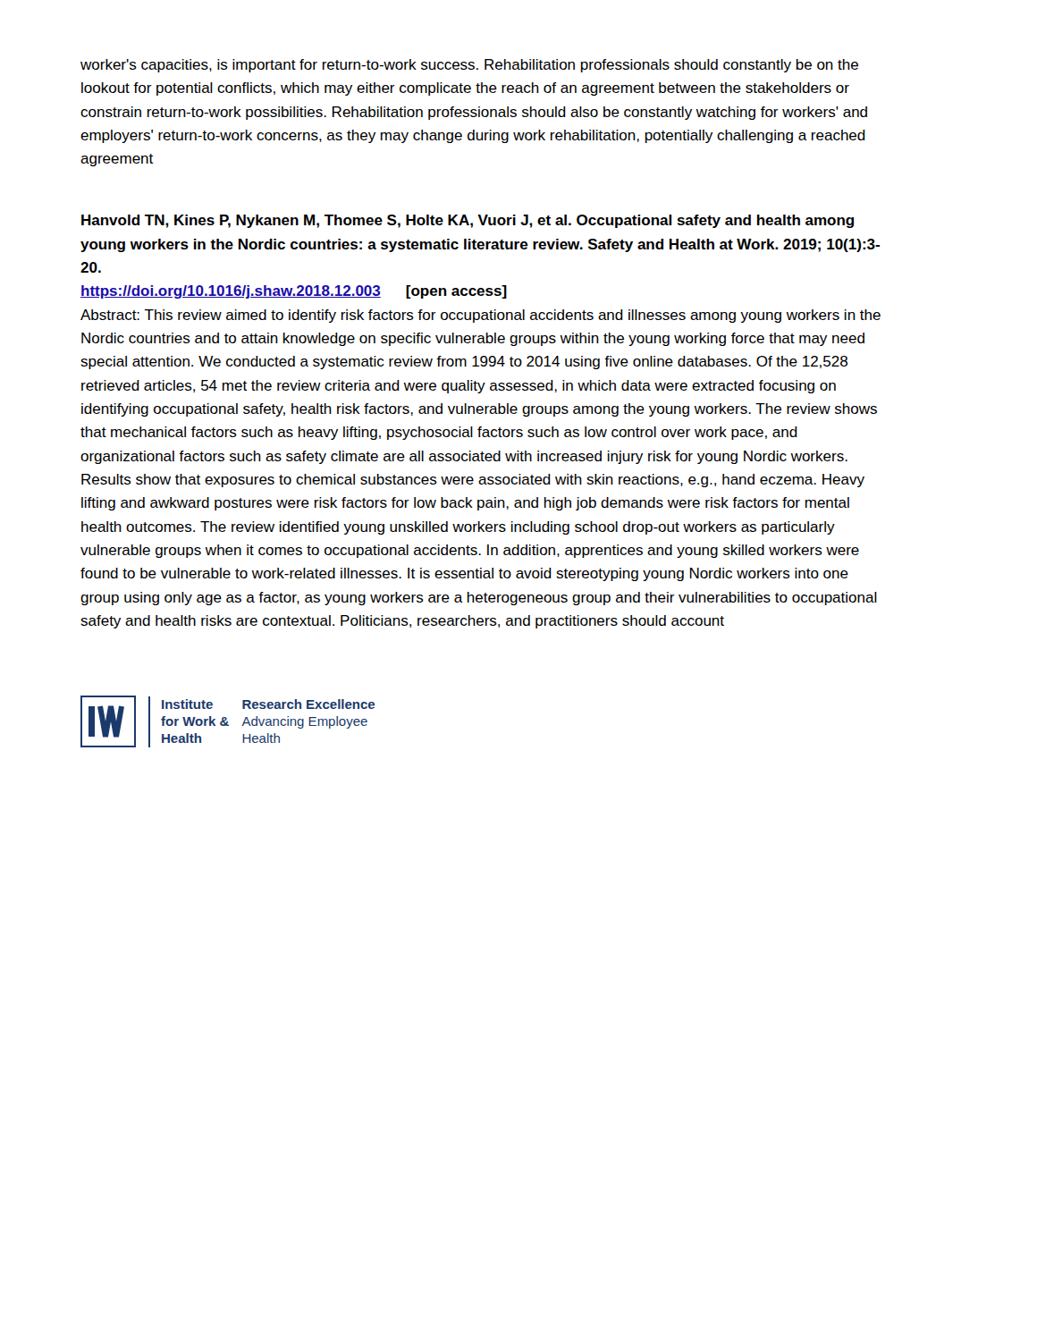worker's capacities, is important for return-to-work success. Rehabilitation professionals should constantly be on the lookout for potential conflicts, which may either complicate the reach of an agreement between the stakeholders or constrain return-to-work possibilities. Rehabilitation professionals should also be constantly watching for workers' and employers' return-to-work concerns, as they may change during work rehabilitation, potentially challenging a reached agreement
Hanvold TN, Kines P, Nykanen M, Thomee S, Holte KA, Vuori J, et al. Occupational safety and health among young workers in the Nordic countries: a systematic literature review. Safety and Health at Work. 2019; 10(1):3-20.
https://doi.org/10.1016/j.shaw.2018.12.003[open access]
Abstract: This review aimed to identify risk factors for occupational accidents and illnesses among young workers in the Nordic countries and to attain knowledge on specific vulnerable groups within the young working force that may need special attention. We conducted a systematic review from 1994 to 2014 using five online databases. Of the 12,528 retrieved articles, 54 met the review criteria and were quality assessed, in which data were extracted focusing on identifying occupational safety, health risk factors, and vulnerable groups among the young workers. The review shows that mechanical factors such as heavy lifting, psychosocial factors such as low control over work pace, and organizational factors such as safety climate are all associated with increased injury risk for young Nordic workers. Results show that exposures to chemical substances were associated with skin reactions, e.g., hand eczema. Heavy lifting and awkward postures were risk factors for low back pain, and high job demands were risk factors for mental health outcomes. The review identified young unskilled workers including school drop-out workers as particularly vulnerable groups when it comes to occupational accidents. In addition, apprentices and young skilled workers were found to be vulnerable to work-related illnesses. It is essential to avoid stereotyping young Nordic workers into one group using only age as a factor, as young workers are a heterogeneous group and their vulnerabilities to occupational safety and health risks are contextual. Politicians, researchers, and practitioners should account
Institute
for Work &
Health
Research Excellence
Advancing Employee
Health